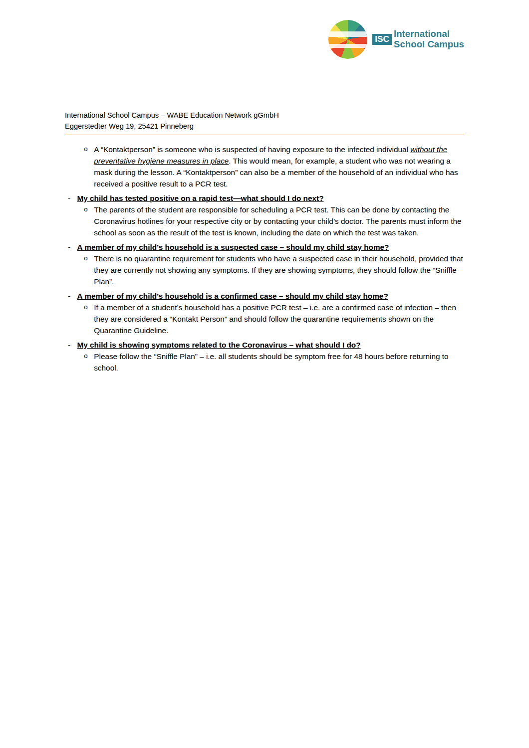ISC International School Campus
International School Campus – WABE Education Network gGmbH
Eggerstedter Weg 19, 25421 Pinneberg
A “Kontaktperson” is someone who is suspected of having exposure to the infected individual without the preventative hygiene measures in place. This would mean, for example, a student who was not wearing a mask during the lesson. A “Kontaktperson” can also be a member of the household of an individual who has received a positive result to a PCR test.
My child has tested positive on a rapid test—what should I do next?
The parents of the student are responsible for scheduling a PCR test. This can be done by contacting the Coronavirus hotlines for your respective city or by contacting your child’s doctor. The parents must inform the school as soon as the result of the test is known, including the date on which the test was taken.
A member of my child’s household is a suspected case – should my child stay home?
There is no quarantine requirement for students who have a suspected case in their household, provided that they are currently not showing any symptoms. If they are showing symptoms, they should follow the “Sniffle Plan”.
A member of my child’s household is a confirmed case – should my child stay home?
If a member of a student’s household has a positive PCR test – i.e. are a confirmed case of infection – then they are considered a “Kontakt Person” and should follow the quarantine requirements shown on the Quarantine Guideline.
My child is showing symptoms related to the Coronavirus – what should I do?
Please follow the “Sniffle Plan” – i.e. all students should be symptom free for 48 hours before returning to school.